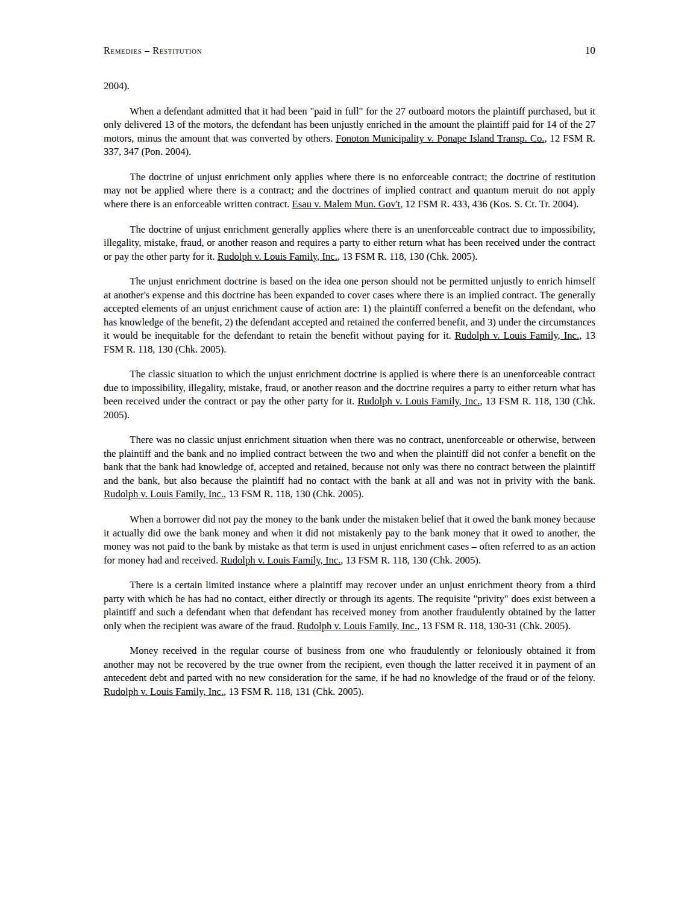Remedies – Restitution 10
2004).
When a defendant admitted that it had been "paid in full" for the 27 outboard motors the plaintiff purchased, but it only delivered 13 of the motors, the defendant has been unjustly enriched in the amount the plaintiff paid for 14 of the 27 motors, minus the amount that was converted by others. Fonoton Municipality v. Ponape Island Transp. Co., 12 FSM R. 337, 347 (Pon. 2004).
The doctrine of unjust enrichment only applies where there is no enforceable contract; the doctrine of restitution may not be applied where there is a contract; and the doctrines of implied contract and quantum meruit do not apply where there is an enforceable written contract. Esau v. Malem Mun. Gov't, 12 FSM R. 433, 436 (Kos. S. Ct. Tr. 2004).
The doctrine of unjust enrichment generally applies where there is an unenforceable contract due to impossibility, illegality, mistake, fraud, or another reason and requires a party to either return what has been received under the contract or pay the other party for it. Rudolph v. Louis Family, Inc., 13 FSM R. 118, 130 (Chk. 2005).
The unjust enrichment doctrine is based on the idea one person should not be permitted unjustly to enrich himself at another's expense and this doctrine has been expanded to cover cases where there is an implied contract. The generally accepted elements of an unjust enrichment cause of action are: 1) the plaintiff conferred a benefit on the defendant, who has knowledge of the benefit, 2) the defendant accepted and retained the conferred benefit, and 3) under the circumstances it would be inequitable for the defendant to retain the benefit without paying for it. Rudolph v. Louis Family, Inc., 13 FSM R. 118, 130 (Chk. 2005).
The classic situation to which the unjust enrichment doctrine is applied is where there is an unenforceable contract due to impossibility, illegality, mistake, fraud, or another reason and the doctrine requires a party to either return what has been received under the contract or pay the other party for it. Rudolph v. Louis Family, Inc., 13 FSM R. 118, 130 (Chk. 2005).
There was no classic unjust enrichment situation when there was no contract, unenforceable or otherwise, between the plaintiff and the bank and no implied contract between the two and when the plaintiff did not confer a benefit on the bank that the bank had knowledge of, accepted and retained, because not only was there no contract between the plaintiff and the bank, but also because the plaintiff had no contact with the bank at all and was not in privity with the bank. Rudolph v. Louis Family, Inc., 13 FSM R. 118, 130 (Chk. 2005).
When a borrower did not pay the money to the bank under the mistaken belief that it owed the bank money because it actually did owe the bank money and when it did not mistakenly pay to the bank money that it owed to another, the money was not paid to the bank by mistake as that term is used in unjust enrichment cases – often referred to as an action for money had and received. Rudolph v. Louis Family, Inc., 13 FSM R. 118, 130 (Chk. 2005).
There is a certain limited instance where a plaintiff may recover under an unjust enrichment theory from a third party with which he has had no contact, either directly or through its agents. The requisite "privity" does exist between a plaintiff and such a defendant when that defendant has received money from another fraudulently obtained by the latter only when the recipient was aware of the fraud. Rudolph v. Louis Family, Inc., 13 FSM R. 118, 130-31 (Chk. 2005).
Money received in the regular course of business from one who fraudulently or feloniously obtained it from another may not be recovered by the true owner from the recipient, even though the latter received it in payment of an antecedent debt and parted with no new consideration for the same, if he had no knowledge of the fraud or of the felony. Rudolph v. Louis Family, Inc., 13 FSM R. 118, 131 (Chk. 2005).